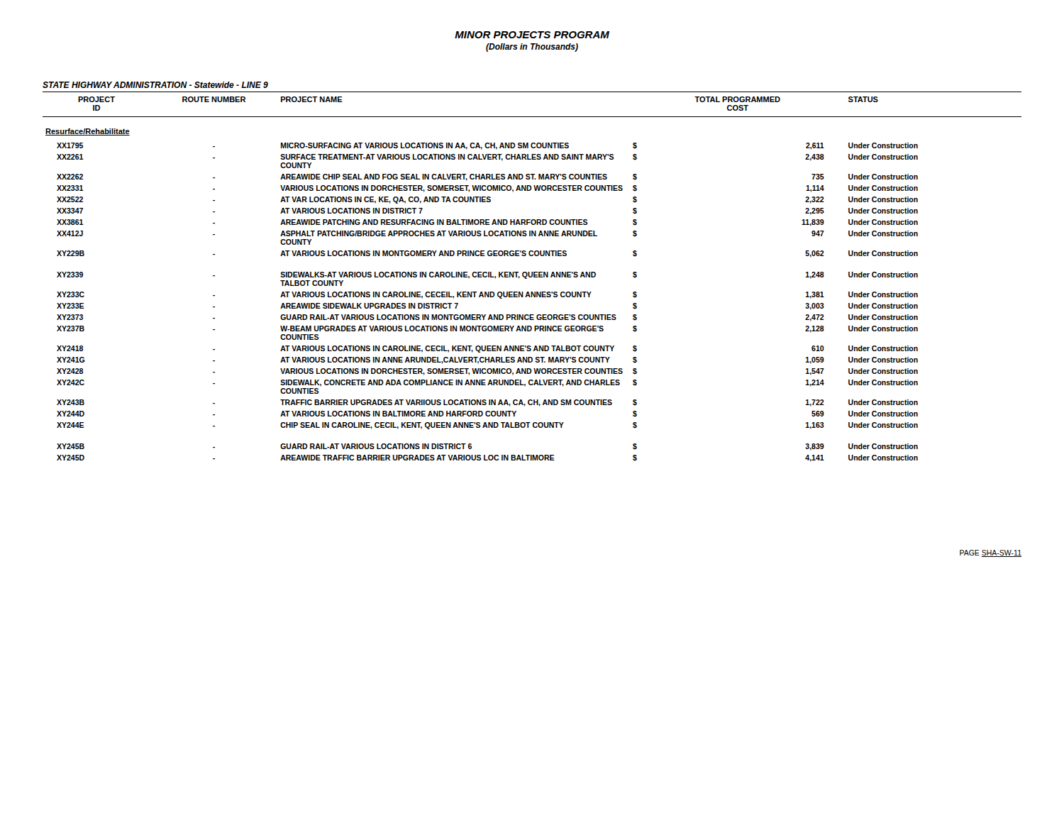MINOR PROJECTS PROGRAM
(Dollars in Thousands)
STATE HIGHWAY ADMINISTRATION - Statewide - LINE 9
| PROJECT ID | ROUTE NUMBER | PROJECT NAME | TOTAL PROGRAMMED COST | STATUS |
| --- | --- | --- | --- | --- |
| Resurface/Rehabilitate |
| XX1795 | - | MICRO-SURFACING AT VARIOUS LOCATIONS IN AA, CA, CH, AND SM COUNTIES | $ | 2,611 | Under Construction |
| XX2261 | - | SURFACE TREATMENT-AT VARIOUS LOCATIONS IN CALVERT, CHARLES AND SAINT MARY'S COUNTY | $ | 2,438 | Under Construction |
| XX2262 | - | AREAWIDE CHIP SEAL AND FOG SEAL IN CALVERT, CHARLES AND ST. MARY'S COUNTIES | $ | 735 | Under Construction |
| XX2331 | - | VARIOUS LOCATIONS IN DORCHESTER, SOMERSET, WICOMICO, AND WORCESTER COUNTIES | $ | 1,114 | Under Construction |
| XX2522 | - | AT VAR LOCATIONS IN CE, KE, QA, CO, AND TA COUNTIES | $ | 2,322 | Under Construction |
| XX3347 | - | AT VARIOUS LOCATIONS IN DISTRICT 7 | $ | 2,295 | Under Construction |
| XX3861 | - | AREAWIDE PATCHING AND RESURFACING IN BALTIMORE AND HARFORD COUNTIES | $ | 11,839 | Under Construction |
| XX412J | - | ASPHALT PATCHING/BRIDGE APPROCHES AT VARIOUS LOCATIONS IN ANNE ARUNDEL COUNTY | $ | 947 | Under Construction |
| XY229B | - | AT VARIOUS LOCATIONS IN MONTGOMERY AND PRINCE GEORGE'S COUNTIES | $ | 5,062 | Under Construction |
| XY2339 | - | SIDEWALKS-AT VARIOUS LOCATIONS IN CAROLINE, CECIL, KENT, QUEEN ANNE'S AND TALBOT COUNTY | $ | 1,248 | Under Construction |
| XY233C | - | AT VARIOUS LOCATIONS IN CAROLINE, CECEIL, KENT AND QUEEN ANNES'S COUNTY | $ | 1,381 | Under Construction |
| XY233E | - | AREAWIDE SIDEWALK UPGRADES IN DISTRICT 7 | $ | 3,003 | Under Construction |
| XY2373 | - | GUARD RAIL-AT VARIOUS LOCATIONS IN MONTGOMERY AND PRINCE GEORGE'S COUNTIES | $ | 2,472 | Under Construction |
| XY237B | - | W-BEAM UPGRADES AT VARIOUS LOCATIONS IN MONTGOMERY AND PRINCE GEORGE'S COUNTIES | $ | 2,128 | Under Construction |
| XY2418 | - | AT VARIOUS LOCATIONS IN CAROLINE, CECIL, KENT, QUEEN ANNE'S AND TALBOT COUNTY | $ | 610 | Under Construction |
| XY241G | - | AT VARIOUS LOCATIONS IN ANNE ARUNDEL,CALVERT,CHARLES AND ST. MARY'S COUNTY | $ | 1,059 | Under Construction |
| XY2428 | - | VARIOUS LOCATIONS IN DORCHESTER, SOMERSET, WICOMICO, AND WORCESTER COUNTIES | $ | 1,547 | Under Construction |
| XY242C | - | SIDEWALK, CONCRETE AND ADA COMPLIANCE IN ANNE ARUNDEL, CALVERT, AND CHARLES COUNTIES | $ | 1,214 | Under Construction |
| XY243B | - | TRAFFIC BARRIER UPGRADES AT VARIIOUS LOCATIONS IN AA, CA, CH, AND SM COUNTIES | $ | 1,722 | Under Construction |
| XY244D | - | AT VARIOUS LOCATIONS IN BALTIMORE AND HARFORD COUNTY | $ | 569 | Under Construction |
| XY244E | - | CHIP SEAL IN CAROLINE, CECIL, KENT, QUEEN ANNE'S AND TALBOT COUNTY | $ | 1,163 | Under Construction |
| XY245B | - | GUARD RAIL-AT VARIOUS LOCATIONS IN DISTRICT 6 | $ | 3,839 | Under Construction |
| XY245D | - | AREAWIDE TRAFFIC BARRIER UPGRADES AT VARIOUS LOC IN BALTIMORE | $ | 4,141 | Under Construction |
PAGE SHA-SW-11